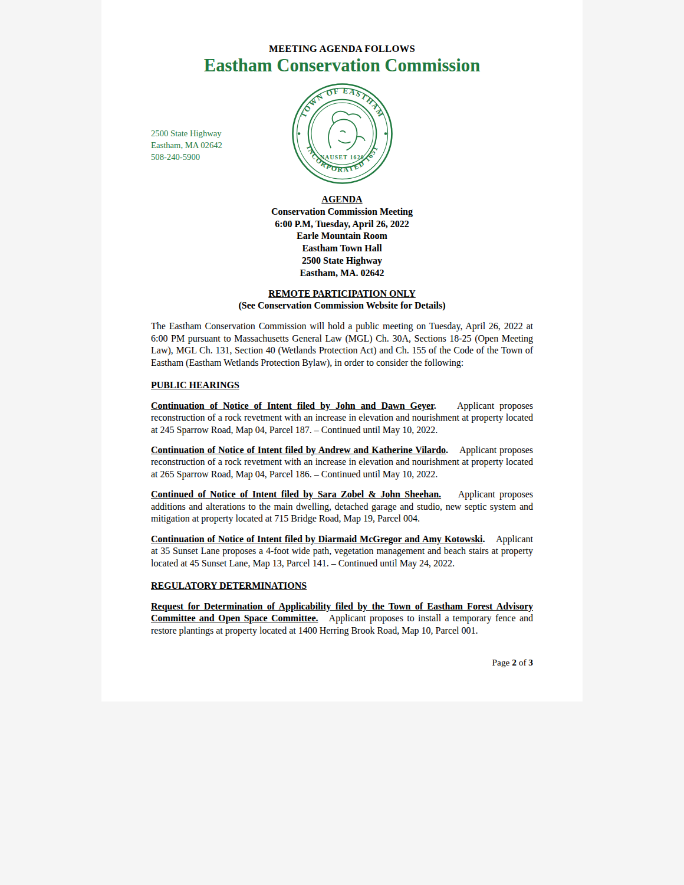MEETING AGENDA FOLLOWS
Eastham Conservation Commission
2500 State Highway
Eastham, MA 02642
508-240-5900
TOWN OF EASTHAM INCORPORATED 1651 NAUSET 1620
AGENDA
Conservation Commission Meeting
6:00 P.M, Tuesday, April 26, 2022
Earle Mountain Room
Eastham Town Hall
2500 State Highway
Eastham, MA. 02642
REMOTE PARTICIPATION ONLY
(See Conservation Commission Website for Details)
The Eastham Conservation Commission will hold a public meeting on Tuesday, April 26, 2022 at 6:00 PM pursuant to Massachusetts General Law (MGL) Ch. 30A, Sections 18-25 (Open Meeting Law), MGL Ch. 131, Section 40 (Wetlands Protection Act) and Ch. 155 of the Code of the Town of Eastham (Eastham Wetlands Protection Bylaw), in order to consider the following:
PUBLIC HEARINGS
Continuation of Notice of Intent filed by John and Dawn Geyer. Applicant proposes reconstruction of a rock revetment with an increase in elevation and nourishment at property located at 245 Sparrow Road, Map 04, Parcel 187. – Continued until May 10, 2022.
Continuation of Notice of Intent filed by Andrew and Katherine Vilardo. Applicant proposes reconstruction of a rock revetment with an increase in elevation and nourishment at property located at 265 Sparrow Road, Map 04, Parcel 186. – Continued until May 10, 2022.
Continued of Notice of Intent filed by Sara Zobel & John Sheehan. Applicant proposes additions and alterations to the main dwelling, detached garage and studio, new septic system and mitigation at property located at 715 Bridge Road, Map 19, Parcel 004.
Continuation of Notice of Intent filed by Diarmaid McGregor and Amy Kotowski. Applicant at 35 Sunset Lane proposes a 4-foot wide path, vegetation management and beach stairs at property located at 45 Sunset Lane, Map 13, Parcel 141. – Continued until May 24, 2022.
REGULATORY DETERMINATIONS
Request for Determination of Applicability filed by the Town of Eastham Forest Advisory Committee and Open Space Committee. Applicant proposes to install a temporary fence and restore plantings at property located at 1400 Herring Brook Road, Map 10, Parcel 001.
Page 2 of 3